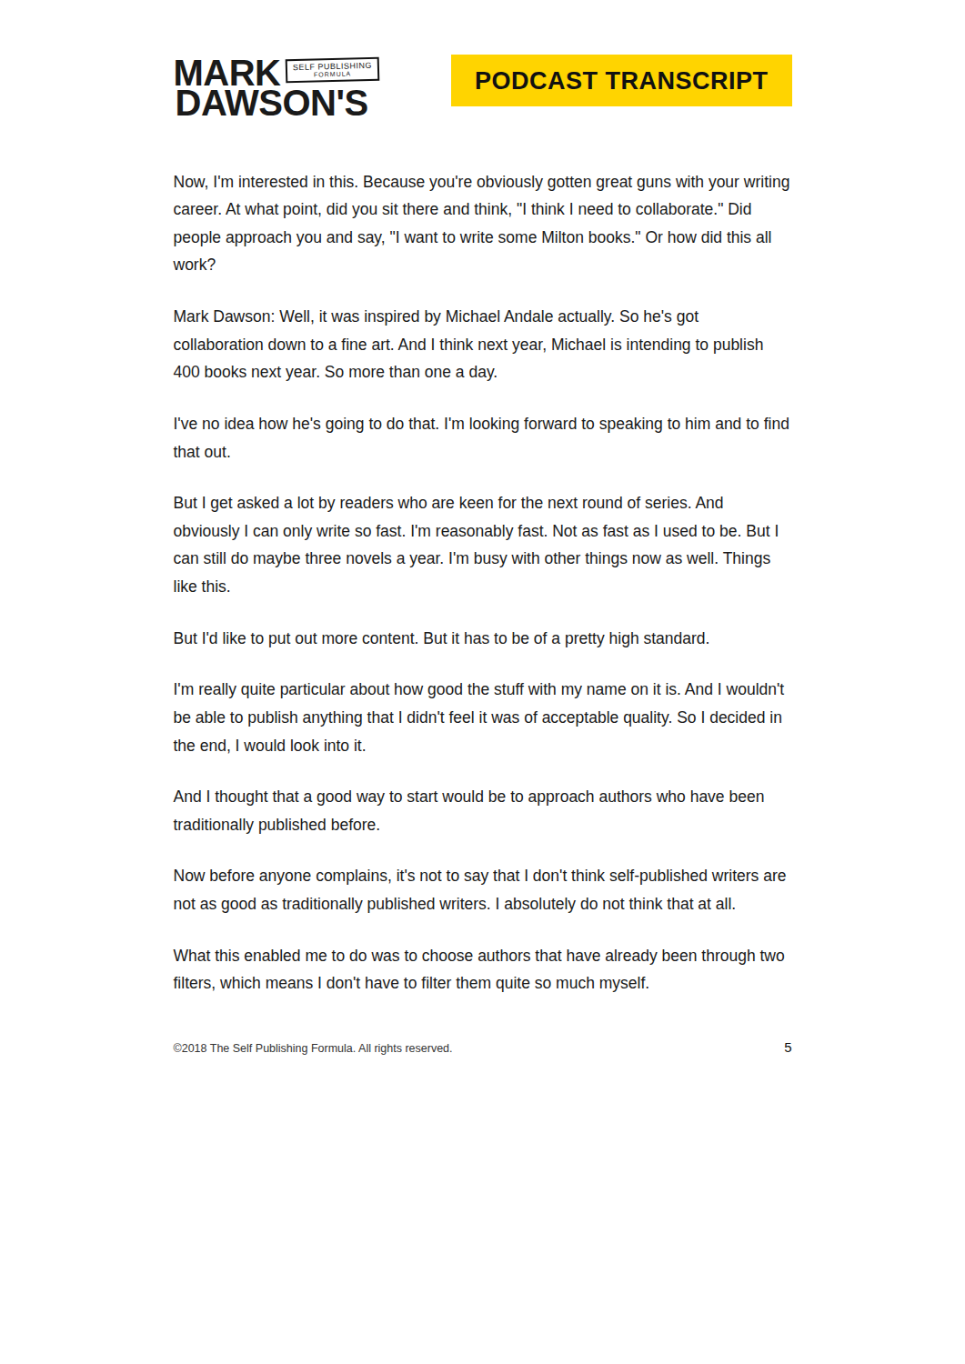MarkSelf PublishingFormula Dawson's
Podcast Transcript
Now, I'm interested in this. Because you're obviously gotten great guns with your writing career. At what point, did you sit there and think, "I think I need to collaborate." Did people approach you and say, "I want to write some Milton books." Or how did this all work?
Mark Dawson: Well, it was inspired by Michael Andale actually. So he's got collaboration down to a fine art. And I think next year, Michael is intending to publish 400 books next year. So more than one a day.
I've no idea how he's going to do that. I'm looking forward to speaking to him and to find that out.
But I get asked a lot by readers who are keen for the next round of series. And obviously I can only write so fast. I'm reasonably fast. Not as fast as I used to be. But I can still do maybe three novels a year. I'm busy with other things now as well. Things like this.
But I'd like to put out more content. But it has to be of a pretty high standard.
I'm really quite particular about how good the stuff with my name on it is. And I wouldn't be able to publish anything that I didn't feel it was of acceptable quality. So I decided in the end, I would look into it.
And I thought that a good way to start would be to approach authors who have been traditionally published before.
Now before anyone complains, it's not to say that I don't think self-published writers are not as good as traditionally published writers. I absolutely do not think that at all.
What this enabled me to do was to choose authors that have already been through two filters, which means I don't have to filter them quite so much myself.
©2018 The Self Publishing Formula. All rights reserved. 5